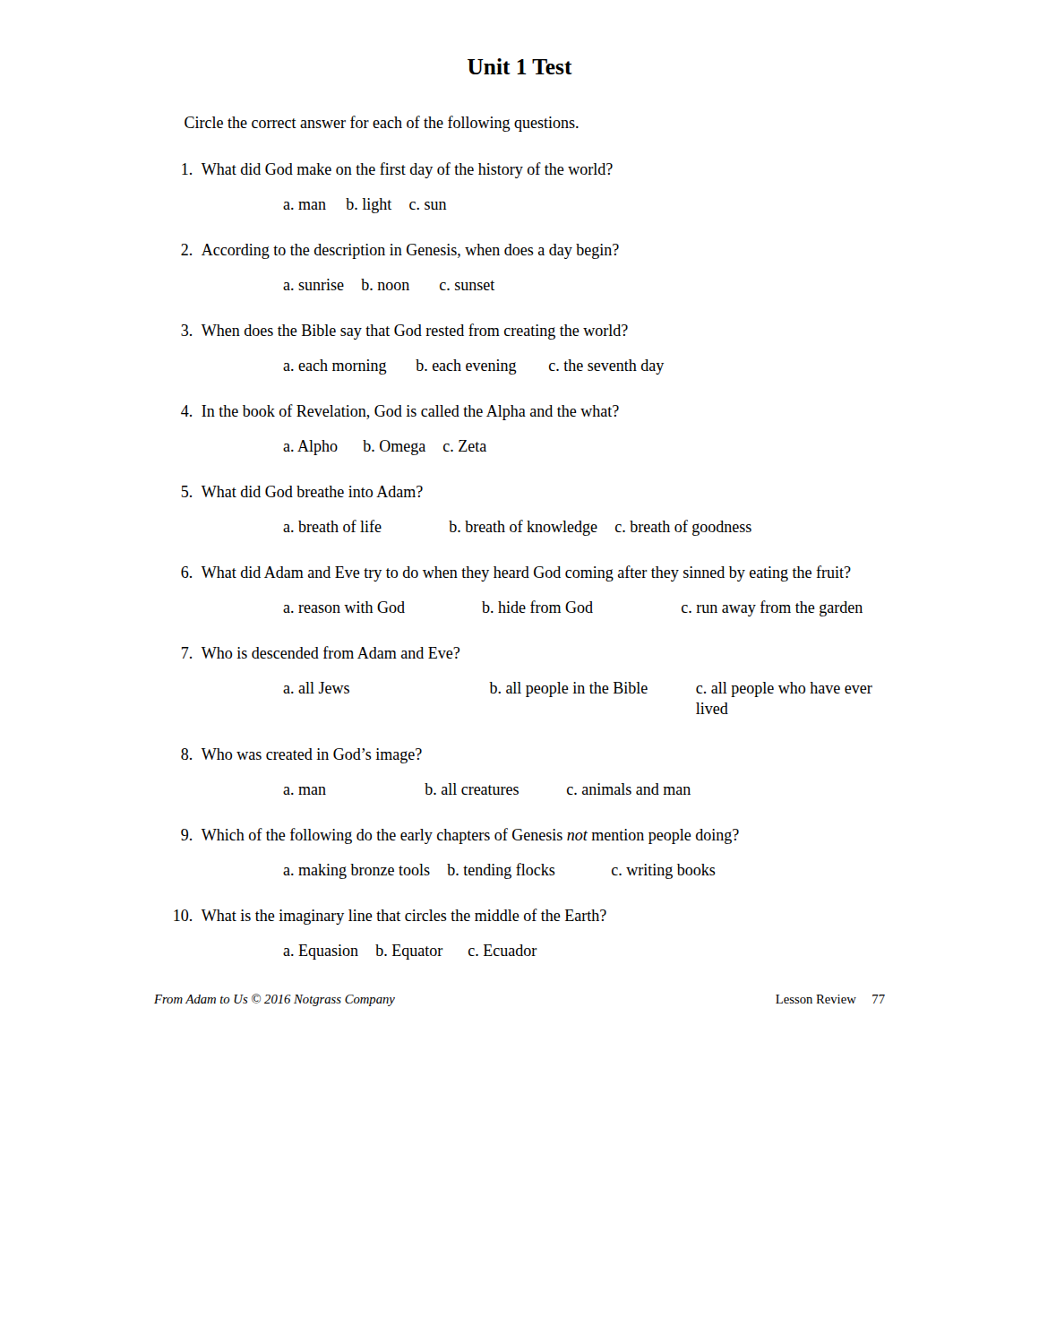Unit 1 Test
Circle the correct answer for each of the following questions.
What did God make on the first day of the history of the world?
a. man b. light c. sun
According to the description in Genesis, when does a day begin?
a. sunrise b. noon c. sunset
When does the Bible say that God rested from creating the world?
a. each morning b. each evening c. the seventh day
In the book of Revelation, God is called the Alpha and the what?
a. Alpho b. Omega c. Zeta
What did God breathe into Adam?
a. breath of life b. breath of knowledge c. breath of goodness
What did Adam and Eve try to do when they heard God coming after they sinned by eating the fruit?
a. reason with God b. hide from God c. run away from the garden
Who is descended from Adam and Eve?
a. all Jews b. all people in the Bible c. all people who have ever lived
Who was created in God’s image?
a. man b. all creatures c. animals and man
Which of the following do the early chapters of Genesis not mention people doing?
a. making bronze tools b. tending flocks c. writing books
What is the imaginary line that circles the middle of the Earth?
a. Equasion b. Equator c. Ecuador
From Adam to Us © 2016 Notgrass Company
Lesson Review77